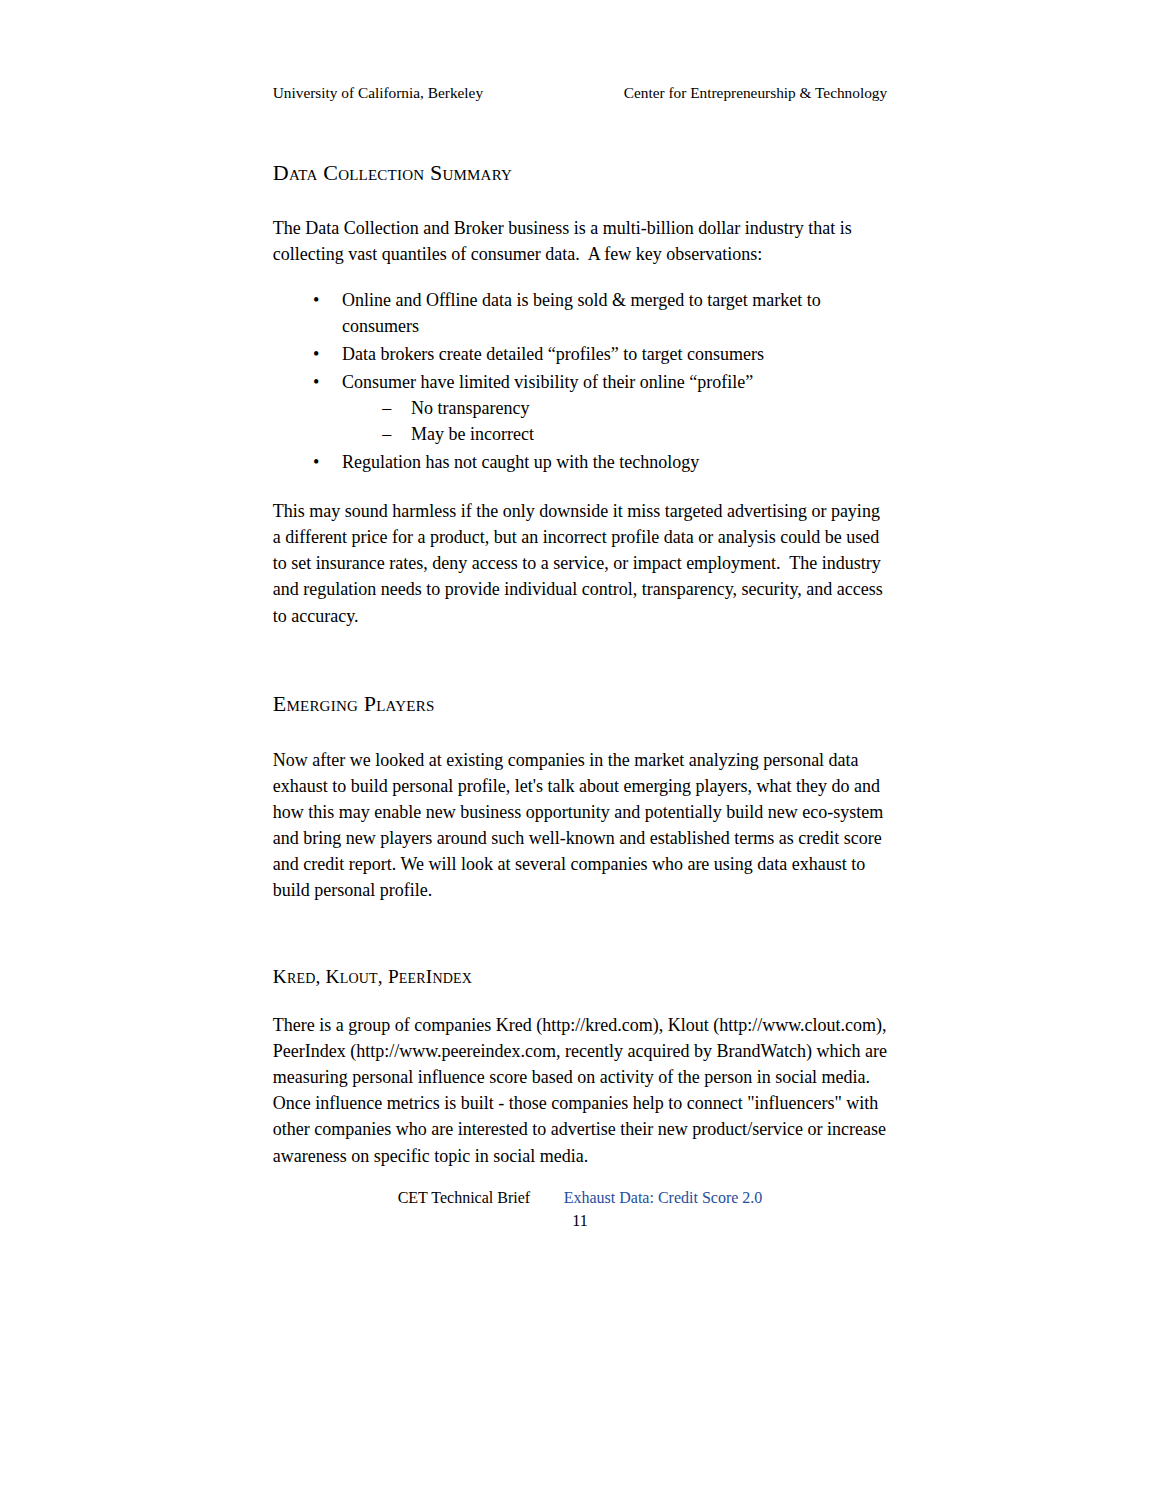University of California, Berkeley Center for Entrepreneurship & Technology
Data Collection Summary
The Data Collection and Broker business is a multi-billion dollar industry that is collecting vast quantiles of consumer data. A few key observations:
Online and Offline data is being sold & merged to target market to consumers
Data brokers create detailed “profiles” to target consumers
Consumer have limited visibility of their online “profile”
No transparency
May be incorrect
Regulation has not caught up with the technology
This may sound harmless if the only downside it miss targeted advertising or paying a different price for a product, but an incorrect profile data or analysis could be used to set insurance rates, deny access to a service, or impact employment. The industry and regulation needs to provide individual control, transparency, security, and access to accuracy.
Emerging Players
Now after we looked at existing companies in the market analyzing personal data exhaust to build personal profile, let's talk about emerging players, what they do and how this may enable new business opportunity and potentially build new eco-system and bring new players around such well-known and established terms as credit score and credit report. We will look at several companies who are using data exhaust to build personal profile.
Kred, Klout, PeerIndex
There is a group of companies Kred (http://kred.com), Klout (http://www.clout.com), PeerIndex (http://www.peereindex.com, recently acquired by BrandWatch) which are measuring personal influence score based on activity of the person in social media. Once influence metrics is built - those companies help to connect "influencers" with other companies who are interested to advertise their new product/service or increase awareness on specific topic in social media.
CET Technical Brief Exhaust Data: Credit Score 2.0 11